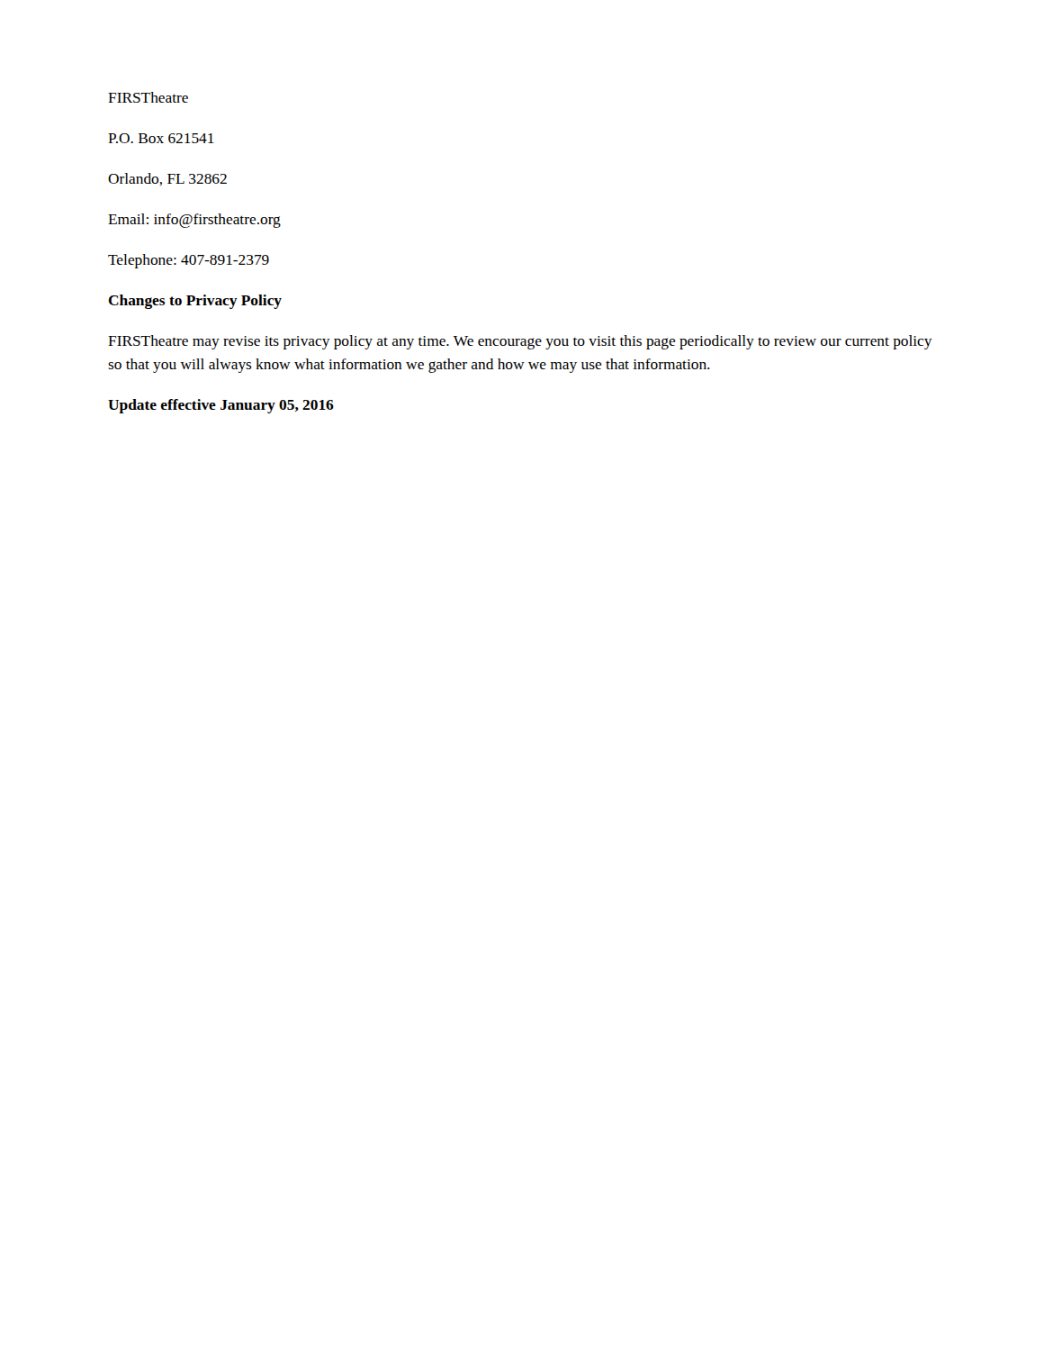FIRSTheatre
P.O. Box 621541
Orlando, FL 32862
Email: info@firstheatre.org
Telephone: 407-891-2379
Changes to Privacy Policy
FIRSTheatre may revise its privacy policy at any time. We encourage you to visit this page periodically to review our current policy so that you will always know what information we gather and how we may use that information.
Update effective January 05, 2016